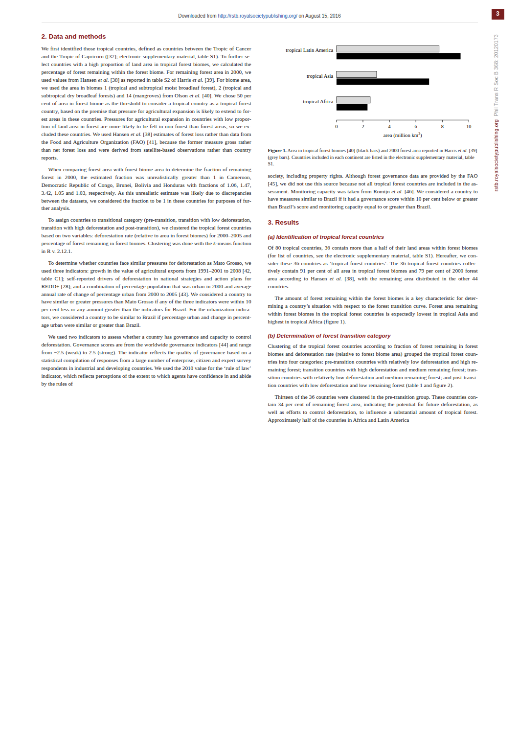Downloaded from http://rstb.royalsocietypublishing.org/ on August 15, 2016
3
rstb.royalsocietypublishing.org Phil Trans R Soc B 368: 20120173
2. Data and methods
We first identified those tropical countries, defined as countries between the Tropic of Cancer and the Tropic of Capricorn ([37]; electronic supplementary material, table S1). To further select countries with a high proportion of land area in tropical forest biomes, we calculated the percentage of forest remaining within the forest biome. For remaining forest area in 2000, we used values from Hansen et al. [38] as reported in table S2 of Harris et al. [39]. For biome area, we used the area in biomes 1 (tropical and subtropical moist broadleaf forest), 2 (tropical and subtropical dry broadleaf forests) and 14 (mangroves) from Olson et al. [40]. We chose 50 per cent of area in forest biome as the threshold to consider a tropical country as a tropical forest country, based on the premise that pressure for agricultural expansion is likely to extend to forest areas in these countries. Pressures for agricultural expansion in countries with low proportion of land area in forest are more likely to be felt in non-forest than forest areas, so we excluded these countries. We used Hansen et al. [38] estimates of forest loss rather than data from the Food and Agriculture Organization (FAO) [41], because the former measure gross rather than net forest loss and were derived from satellite-based observations rather than country reports.
When comparing forest area with forest biome area to determine the fraction of remaining forest in 2000, the estimated fraction was unrealistically greater than 1 in Cameroon, Democratic Republic of Congo, Brunei, Bolivia and Honduras with fractions of 1.06, 1.47, 3.42, 1.05 and 1.03, respectively. As this unrealistic estimate was likely due to discrepancies between the datasets, we considered the fraction to be 1 in these countries for purposes of further analysis.
To assign countries to transitional category (pre-transition, transition with low deforestation, transition with high deforestation and post-transition), we clustered the tropical forest countries based on two variables: deforestation rate (relative to area in forest biomes) for 2000–2005 and percentage of forest remaining in forest biomes. Clustering was done with the k-means function in R v. 2.12.1.
To determine whether countries face similar pressures for deforestation as Mato Grosso, we used three indicators: growth in the value of agricultural exports from 1991–2001 to 2008 [42, table C1]; self-reported drivers of deforestation in national strategies and action plans for REDD+ [28]; and a combination of percentage population that was urban in 2000 and average annual rate of change of percentage urban from 2000 to 2005 [43]. We considered a country to have similar or greater pressures than Mato Grosso if any of the three indicators were within 10 per cent less or any amount greater than the indicators for Brazil. For the urbanization indicators, we considered a country to be similar to Brazil if percentage urban and change in percentage urban were similar or greater than Brazil.
We used two indicators to assess whether a country has governance and capacity to control deforestation. Governance scores are from the worldwide governance indicators [44] and range from −2.5 (weak) to 2.5 (strong). The indicator reflects the quality of governance based on a statistical compilation of responses from a large number of enterprise, citizen and expert survey respondents in industrial and developing countries. We used the 2010 value for the ‘rule of law’ indicator, which reflects perceptions of the extent to which agents have confidence in and abide by the rules of
0 2 4 6 8 10 area (million km2) tropical Latin America tropical Asia tropical Africa
Figure 1. Area in tropical forest biomes [40] (black bars) and 2000 forest area reported in Harris et al. [39] (grey bars). Countries included in each continent are listed in the electronic supplementary material, table S1.
society, including property rights. Although forest governance data are provided by the FAO [45], we did not use this source because not all tropical forest countries are included in the assessment. Monitoring capacity was taken from Romijn et al. [46]. We considered a country to have measures similar to Brazil if it had a governance score within 10 per cent below or greater than Brazil’s score and monitoring capacity equal to or greater than Brazil.
3. Results
(a) Identification of tropical forest countries
Of 80 tropical countries, 36 contain more than a half of their land areas within forest biomes (for list of countries, see the electronic supplementary material, table S1). Hereafter, we consider these 36 countries as ‘tropical forest countries’. The 36 tropical forest countries collectively contain 91 per cent of all area in tropical forest biomes and 79 per cent of 2000 forest area according to Hansen et al. [38], with the remaining area distributed in the other 44 countries.
The amount of forest remaining within the forest biomes is a key characteristic for determining a country’s situation with respect to the forest transition curve. Forest area remaining within forest biomes in the tropical forest countries is expectedly lowest in tropical Asia and highest in tropical Africa (figure 1).
(b) Determination of forest transition category
Clustering of the tropical forest countries according to fraction of forest remaining in forest biomes and deforestation rate (relative to forest biome area) grouped the tropical forest countries into four categories: pre-transition countries with relatively low deforestation and high remaining forest; transition countries with high deforestation and medium remaining forest; transition countries with relatively low deforestation and medium remaining forest; and post-transition countries with low deforestation and low remaining forest (table 1 and figure 2).
Thirteen of the 36 countries were clustered in the pre-transition group. These countries contain 34 per cent of remaining forest area, indicating the potential for future deforestation, as well as efforts to control deforestation, to influence a substantial amount of tropical forest. Approximately half of the countries in Africa and Latin America